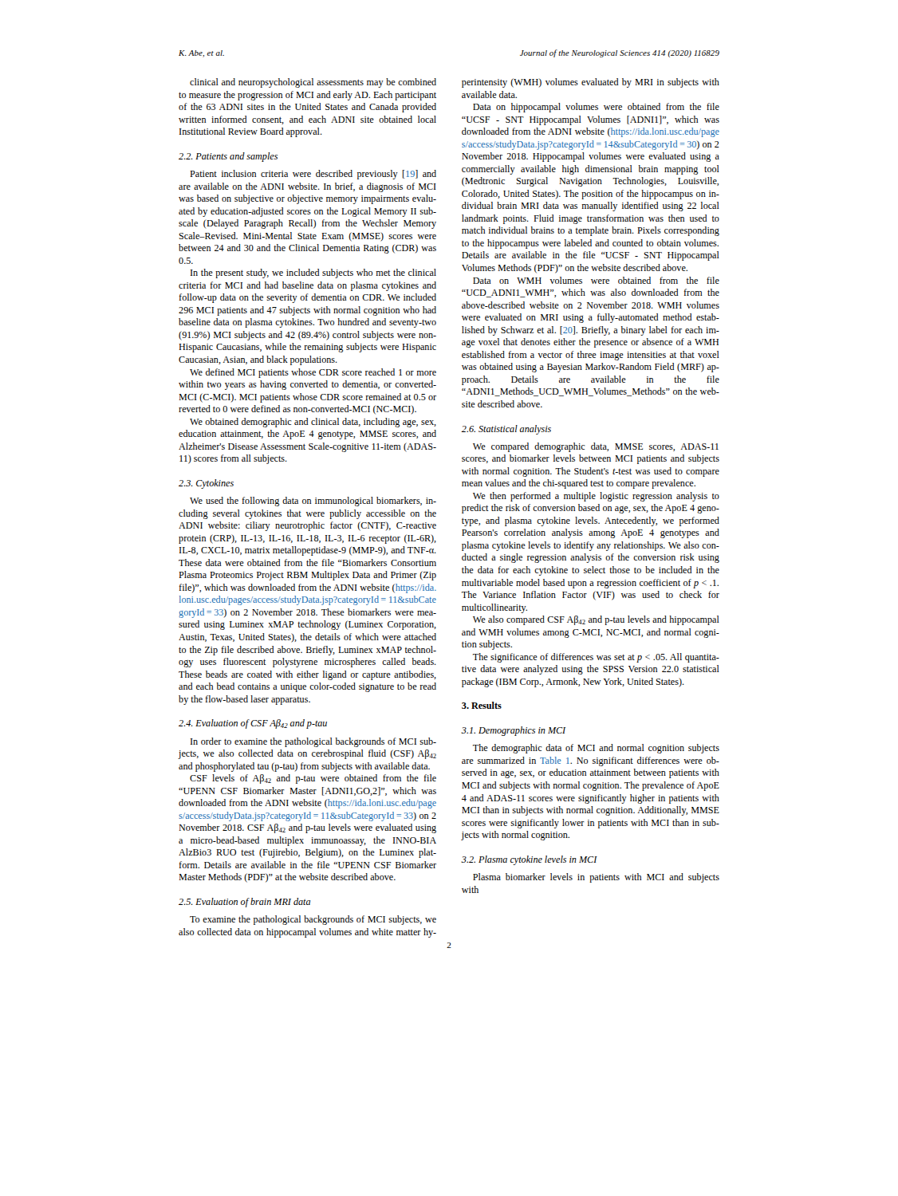K. Abe, et al.
Journal of the Neurological Sciences 414 (2020) 116829
clinical and neuropsychological assessments may be combined to measure the progression of MCI and early AD. Each participant of the 63 ADNI sites in the United States and Canada provided written informed consent, and each ADNI site obtained local Institutional Review Board approval.
2.2. Patients and samples
Patient inclusion criteria were described previously [19] and are available on the ADNI website. In brief, a diagnosis of MCI was based on subjective or objective memory impairments evaluated by education-adjusted scores on the Logical Memory II subscale (Delayed Paragraph Recall) from the Wechsler Memory Scale–Revised. Mini-Mental State Exam (MMSE) scores were between 24 and 30 and the Clinical Dementia Rating (CDR) was 0.5.
In the present study, we included subjects who met the clinical criteria for MCI and had baseline data on plasma cytokines and follow-up data on the severity of dementia on CDR. We included 296 MCI patients and 47 subjects with normal cognition who had baseline data on plasma cytokines. Two hundred and seventy-two (91.9%) MCI subjects and 42 (89.4%) control subjects were non-Hispanic Caucasians, while the remaining subjects were Hispanic Caucasian, Asian, and black populations.
We defined MCI patients whose CDR score reached 1 or more within two years as having converted to dementia, or converted-MCI (C-MCI). MCI patients whose CDR score remained at 0.5 or reverted to 0 were defined as non-converted-MCI (NC-MCI).
We obtained demographic and clinical data, including age, sex, education attainment, the ApoE 4 genotype, MMSE scores, and Alzheimer's Disease Assessment Scale-cognitive 11-item (ADAS-11) scores from all subjects.
2.3. Cytokines
We used the following data on immunological biomarkers, including several cytokines that were publicly accessible on the ADNI website: ciliary neurotrophic factor (CNTF), C-reactive protein (CRP), IL-13, IL-16, IL-18, IL-3, IL-6 receptor (IL-6R), IL-8, CXCL-10, matrix metallopeptidase-9 (MMP-9), and TNF-α. These data were obtained from the file “Biomarkers Consortium Plasma Proteomics Project RBM Multiplex Data and Primer (Zip file)”, which was downloaded from the ADNI website (https://ida.loni.usc.edu/pages/access/studyData.jsp?categoryId = 11&subCategoryId = 33) on 2 November 2018. These biomarkers were measured using Luminex xMAP technology (Luminex Corporation, Austin, Texas, United States), the details of which were attached to the Zip file described above. Briefly, Luminex xMAP technology uses fluorescent polystyrene microspheres called beads. These beads are coated with either ligand or capture antibodies, and each bead contains a unique color-coded signature to be read by the flow-based laser apparatus.
2.4. Evaluation of CSF Aβ42 and p-tau
In order to examine the pathological backgrounds of MCI subjects, we also collected data on cerebrospinal fluid (CSF) Aβ42 and phosphorylated tau (p-tau) from subjects with available data.
CSF levels of Aβ42 and p-tau were obtained from the file “UPENN CSF Biomarker Master [ADNI1,GO,2]”, which was downloaded from the ADNI website (https://ida.loni.usc.edu/pages/access/studyData.jsp?categoryId = 11&subCategoryId = 33) on 2 November 2018. CSF Aβ42 and p-tau levels were evaluated using a micro-bead-based multiplex immunoassay, the INNO-BIA AlzBio3 RUO test (Fujirebio, Belgium), on the Luminex platform. Details are available in the file “UPENN CSF Biomarker Master Methods (PDF)” at the website described above.
2.5. Evaluation of brain MRI data
To examine the pathological backgrounds of MCI subjects, we also collected data on hippocampal volumes and white matter hyperintensity (WMH) volumes evaluated by MRI in subjects with available data.
Data on hippocampal volumes were obtained from the file “UCSF - SNT Hippocampal Volumes [ADNI1]”, which was downloaded from the ADNI website (https://ida.loni.usc.edu/pages/access/studyData.jsp?categoryId = 14&subCategoryId = 30) on 2 November 2018. Hippocampal volumes were evaluated using a commercially available high dimensional brain mapping tool (Medtronic Surgical Navigation Technologies, Louisville, Colorado, United States). The position of the hippocampus on individual brain MRI data was manually identified using 22 local landmark points. Fluid image transformation was then used to match individual brains to a template brain. Pixels corresponding to the hippocampus were labeled and counted to obtain volumes. Details are available in the file “UCSF - SNT Hippocampal Volumes Methods (PDF)” on the website described above.
Data on WMH volumes were obtained from the file “UCD_ADNI1_WMH”, which was also downloaded from the above-described website on 2 November 2018. WMH volumes were evaluated on MRI using a fully-automated method established by Schwarz et al. [20]. Briefly, a binary label for each image voxel that denotes either the presence or absence of a WMH established from a vector of three image intensities at that voxel was obtained using a Bayesian Markov-Random Field (MRF) approach. Details are available in the file “ADNI1_Methods_UCD_WMH_Volumes_Methods” on the website described above.
2.6. Statistical analysis
We compared demographic data, MMSE scores, ADAS-11 scores, and biomarker levels between MCI patients and subjects with normal cognition. The Student's t-test was used to compare mean values and the chi-squared test to compare prevalence.
We then performed a multiple logistic regression analysis to predict the risk of conversion based on age, sex, the ApoE 4 genotype, and plasma cytokine levels. Antecedently, we performed Pearson's correlation analysis among ApoE 4 genotypes and plasma cytokine levels to identify any relationships. We also conducted a single regression analysis of the conversion risk using the data for each cytokine to select those to be included in the multivariable model based upon a regression coefficient of p < .1. The Variance Inflation Factor (VIF) was used to check for multicollinearity.
We also compared CSF Aβ42 and p-tau levels and hippocampal and WMH volumes among C-MCI, NC-MCI, and normal cognition subjects.
The significance of differences was set at p < .05. All quantitative data were analyzed using the SPSS Version 22.0 statistical package (IBM Corp., Armonk, New York, United States).
3. Results
3.1. Demographics in MCI
The demographic data of MCI and normal cognition subjects are summarized in Table 1. No significant differences were observed in age, sex, or education attainment between patients with MCI and subjects with normal cognition. The prevalence of ApoE 4 and ADAS-11 scores were significantly higher in patients with MCI than in subjects with normal cognition. Additionally, MMSE scores were significantly lower in patients with MCI than in subjects with normal cognition.
3.2. Plasma cytokine levels in MCI
Plasma biomarker levels in patients with MCI and subjects with
2